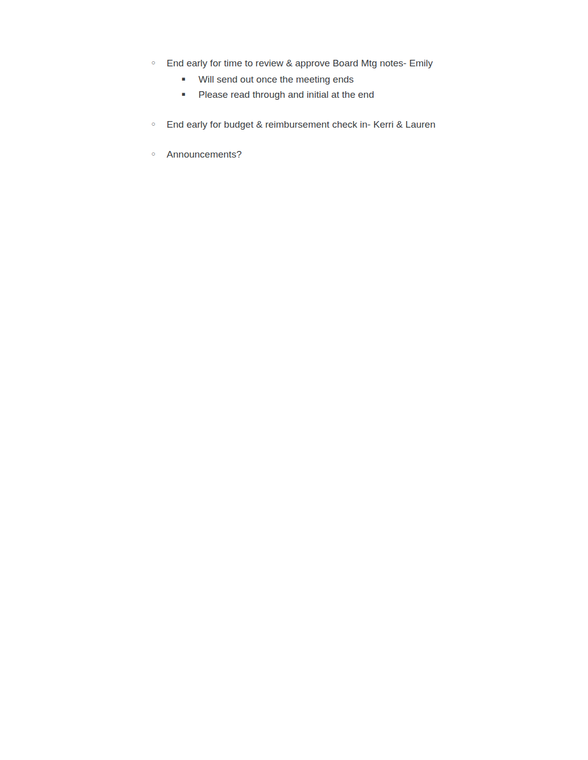End early for time to review & approve Board Mtg notes- Emily
Will send out once the meeting ends
Please read through and initial at the end
End early for budget & reimbursement check in- Kerri & Lauren
Announcements?